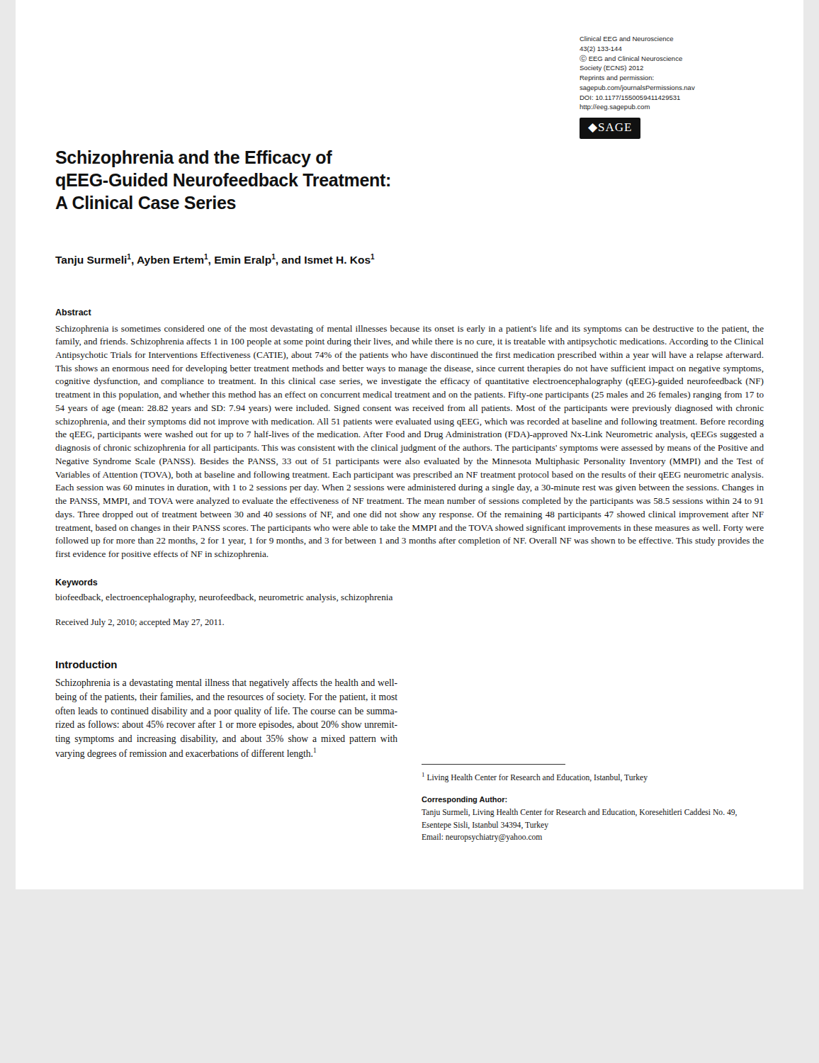Clinical EEG and Neuroscience 43(2) 133-144 Ⓒ EEG and Clinical Neuroscience Society (ECNS) 2012 Reprints and permission: sagepub.com/journalsPermissions.nav DOI: 10.1177/1550059411429531 http://eeg.sagepub.com ◆SAGE
Schizophrenia and the Efficacy of
qEEG-Guided Neurofeedback Treatment:
A Clinical Case Series
Tanju Surmeli1, Ayben Ertem1, Emin Eralp1, and Ismet H. Kos1
Abstract
Schizophrenia is sometimes considered one of the most devastating of mental illnesses because its onset is early in a patient's life and its symptoms can be destructive to the patient, the family, and friends. Schizophrenia affects 1 in 100 people at some point during their lives, and while there is no cure, it is treatable with antipsychotic medications. According to the Clinical Antipsychotic Trials for Interventions Effectiveness (CATIE), about 74% of the patients who have discontinued the first medication prescribed within a year will have a relapse afterward. This shows an enormous need for developing better treatment methods and better ways to manage the disease, since current therapies do not have sufficient impact on negative symptoms, cognitive dysfunction, and compliance to treatment. In this clinical case series, we investigate the efficacy of quantitative electroencephalography (qEEG)-guided neurofeedback (NF) treatment in this population, and whether this method has an effect on concurrent medical treatment and on the patients. Fifty-one participants (25 males and 26 females) ranging from 17 to 54 years of age (mean: 28.82 years and SD: 7.94 years) were included. Signed consent was received from all patients. Most of the participants were previously diagnosed with chronic schizophrenia, and their symptoms did not improve with medication. All 51 patients were evaluated using qEEG, which was recorded at baseline and following treatment. Before recording the qEEG, participants were washed out for up to 7 half-lives of the medication. After Food and Drug Administration (FDA)-approved Nx-Link Neurometric analysis, qEEGs suggested a diagnosis of chronic schizophrenia for all participants. This was consistent with the clinical judgment of the authors. The participants' symptoms were assessed by means of the Positive and Negative Syndrome Scale (PANSS). Besides the PANSS, 33 out of 51 participants were also evaluated by the Minnesota Multiphasic Personality Inventory (MMPI) and the Test of Variables of Attention (TOVA), both at baseline and following treatment. Each participant was prescribed an NF treatment protocol based on the results of their qEEG neurometric analysis. Each session was 60 minutes in duration, with 1 to 2 sessions per day. When 2 sessions were administered during a single day, a 30-minute rest was given between the sessions. Changes in the PANSS, MMPI, and TOVA were analyzed to evaluate the effectiveness of NF treatment. The mean number of sessions completed by the participants was 58.5 sessions within 24 to 91 days. Three dropped out of treatment between 30 and 40 sessions of NF, and one did not show any response. Of the remaining 48 participants 47 showed clinical improvement after NF treatment, based on changes in their PANSS scores. The participants who were able to take the MMPI and the TOVA showed significant improvements in these measures as well. Forty were followed up for more than 22 months, 2 for 1 year, 1 for 9 months, and 3 for between 1 and 3 months after completion of NF. Overall NF was shown to be effective. This study provides the first evidence for positive effects of NF in schizophrenia.
Keywords
biofeedback, electroencephalography, neurofeedback, neurometric analysis, schizophrenia
Received July 2, 2010; accepted May 27, 2011.
Introduction
Schizophrenia is a devastating mental illness that negatively affects the health and well-being of the patients, their families, and the resources of society. For the patient, it most often leads to continued disability and a poor quality of life. The course can be summarized as follows: about 45% recover after 1 or more episodes, about 20% show unremitting symptoms and increasing disability, and about 35% show a mixed pattern with varying degrees of remission and exacerbations of different length.1
1 Living Health Center for Research and Education, Istanbul, Turkey
Corresponding Author:
Tanju Surmeli, Living Health Center for Research and Education, Koresehitleri Caddesi No. 49, Esentepe Sisli, Istanbul 34394, Turkey
Email: neuropsychiatry@yahoo.com